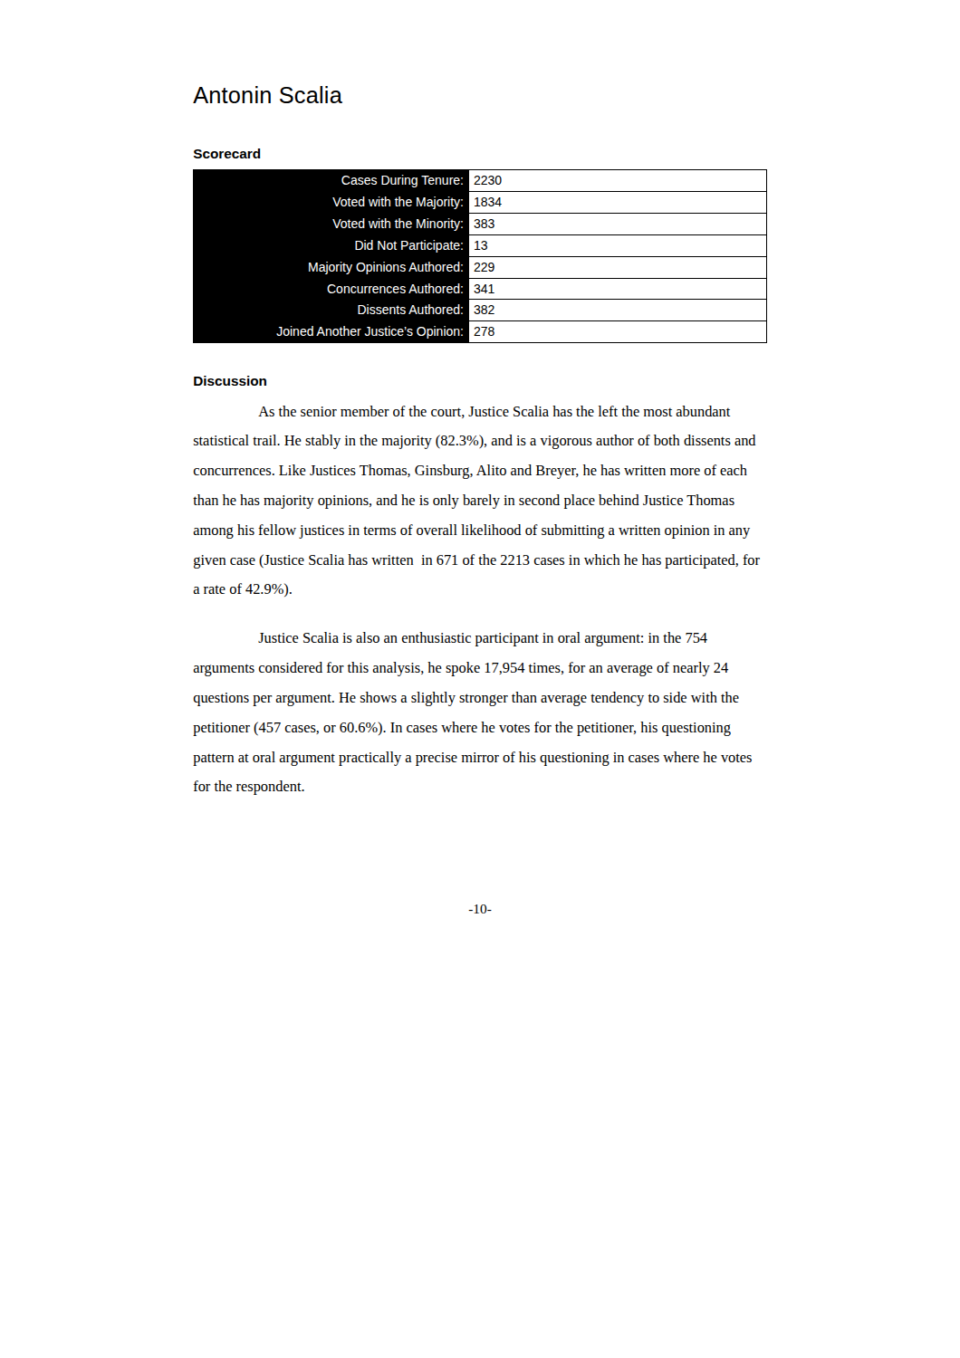Antonin Scalia
Scorecard
| Cases During Tenure: | 2230 |
| Voted with the Majority: | 1834 |
| Voted with the Minority: | 383 |
| Did Not Participate: | 13 |
| Majority Opinions Authored: | 229 |
| Concurrences Authored: | 341 |
| Dissents Authored: | 382 |
| Joined Another Justice’s Opinion: | 278 |
Discussion
As the senior member of the court, Justice Scalia has the left the most abundant statistical trail. He stably in the majority (82.3%), and is a vigorous author of both dissents and concurrences. Like Justices Thomas, Ginsburg, Alito and Breyer, he has written more of each than he has majority opinions, and he is only barely in second place behind Justice Thomas among his fellow justices in terms of overall likelihood of submitting a written opinion in any given case (Justice Scalia has written in 671 of the 2213 cases in which he has participated, for a rate of 42.9%).
Justice Scalia is also an enthusiastic participant in oral argument: in the 754 arguments considered for this analysis, he spoke 17,954 times, for an average of nearly 24 questions per argument. He shows a slightly stronger than average tendency to side with the petitioner (457 cases, or 60.6%). In cases where he votes for the petitioner, his questioning pattern at oral argument practically a precise mirror of his questioning in cases where he votes for the respondent.
-10-